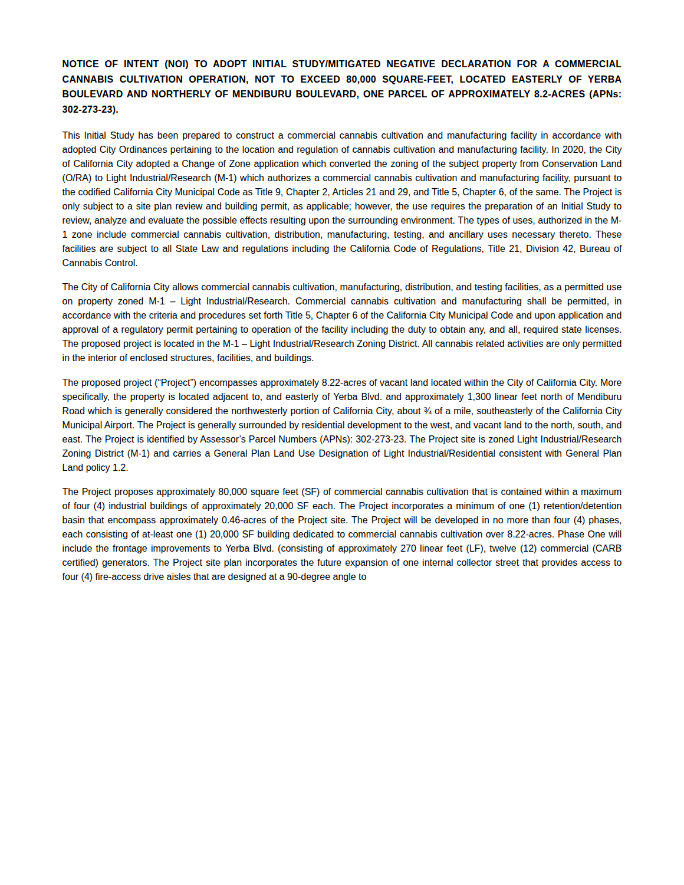NOTICE OF INTENT (NOI) TO ADOPT INITIAL STUDY/MITIGATED NEGATIVE DECLARATION FOR A COMMERCIAL CANNABIS CULTIVATION OPERATION, NOT TO EXCEED 80,000 SQUARE-FEET, LOCATED EASTERLY OF YERBA BOULEVARD AND NORTHERLY OF MENDIBURU BOULEVARD, ONE PARCEL OF APPROXIMATELY 8.2-ACRES (APNs: 302-273-23).
This Initial Study has been prepared to construct a commercial cannabis cultivation and manufacturing facility in accordance with adopted City Ordinances pertaining to the location and regulation of cannabis cultivation and manufacturing facility. In 2020, the City of California City adopted a Change of Zone application which converted the zoning of the subject property from Conservation Land (O/RA) to Light Industrial/Research (M-1) which authorizes a commercial cannabis cultivation and manufacturing facility, pursuant to the codified California City Municipal Code as Title 9, Chapter 2, Articles 21 and 29, and Title 5, Chapter 6, of the same. The Project is only subject to a site plan review and building permit, as applicable; however, the use requires the preparation of an Initial Study to review, analyze and evaluate the possible effects resulting upon the surrounding environment. The types of uses, authorized in the M-1 zone include commercial cannabis cultivation, distribution, manufacturing, testing, and ancillary uses necessary thereto. These facilities are subject to all State Law and regulations including the California Code of Regulations, Title 21, Division 42, Bureau of Cannabis Control.
The City of California City allows commercial cannabis cultivation, manufacturing, distribution, and testing facilities, as a permitted use on property zoned M-1 – Light Industrial/Research. Commercial cannabis cultivation and manufacturing shall be permitted, in accordance with the criteria and procedures set forth Title 5, Chapter 6 of the California City Municipal Code and upon application and approval of a regulatory permit pertaining to operation of the facility including the duty to obtain any, and all, required state licenses. The proposed project is located in the M-1 – Light Industrial/Research Zoning District. All cannabis related activities are only permitted in the interior of enclosed structures, facilities, and buildings.
The proposed project (“Project”) encompasses approximately 8.22-acres of vacant land located within the City of California City. More specifically, the property is located adjacent to, and easterly of Yerba Blvd. and approximately 1,300 linear feet north of Mendiburu Road which is generally considered the northwesterly portion of California City, about ¾ of a mile, southeasterly of the California City Municipal Airport. The Project is generally surrounded by residential development to the west, and vacant land to the north, south, and east. The Project is identified by Assessor’s Parcel Numbers (APNs): 302-273-23. The Project site is zoned Light Industrial/Research Zoning District (M-1) and carries a General Plan Land Use Designation of Light Industrial/Residential consistent with General Plan Land policy 1.2.
The Project proposes approximately 80,000 square feet (SF) of commercial cannabis cultivation that is contained within a maximum of four (4) industrial buildings of approximately 20,000 SF each. The Project incorporates a minimum of one (1) retention/detention basin that encompass approximately 0.46-acres of the Project site. The Project will be developed in no more than four (4) phases, each consisting of at-least one (1) 20,000 SF building dedicated to commercial cannabis cultivation over 8.22-acres. Phase One will include the frontage improvements to Yerba Blvd. (consisting of approximately 270 linear feet (LF), twelve (12) commercial (CARB certified) generators. The Project site plan incorporates the future expansion of one internal collector street that provides access to four (4) fire-access drive aisles that are designed at a 90-degree angle to